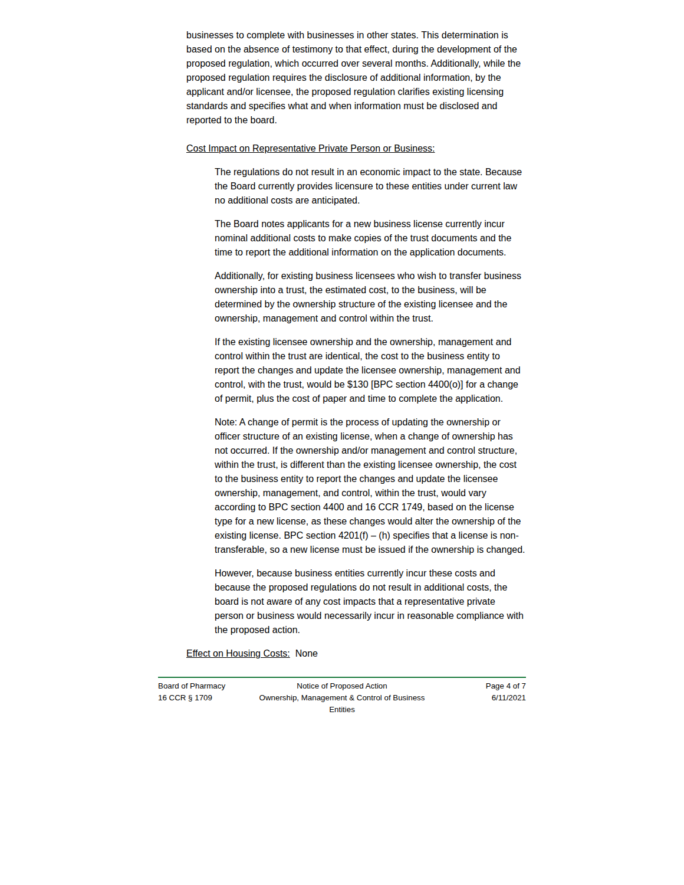businesses to complete with businesses in other states. This determination is based on the absence of testimony to that effect, during the development of the proposed regulation, which occurred over several months. Additionally, while the proposed regulation requires the disclosure of additional information, by the applicant and/or licensee, the proposed regulation clarifies existing licensing standards and specifies what and when information must be disclosed and reported to the board.
Cost Impact on Representative Private Person or Business:
The regulations do not result in an economic impact to the state. Because the Board currently provides licensure to these entities under current law no additional costs are anticipated.
The Board notes applicants for a new business license currently incur nominal additional costs to make copies of the trust documents and the time to report the additional information on the application documents.
Additionally, for existing business licensees who wish to transfer business ownership into a trust, the estimated cost, to the business, will be determined by the ownership structure of the existing licensee and the ownership, management and control within the trust.
If the existing licensee ownership and the ownership, management and control within the trust are identical, the cost to the business entity to report the changes and update the licensee ownership, management and control, with the trust, would be $130 [BPC section 4400(o)] for a change of permit, plus the cost of paper and time to complete the application.
Note: A change of permit is the process of updating the ownership or officer structure of an existing license, when a change of ownership has not occurred. If the ownership and/or management and control structure, within the trust, is different than the existing licensee ownership, the cost to the business entity to report the changes and update the licensee ownership, management, and control, within the trust, would vary according to BPC section 4400 and 16 CCR 1749, based on the license type for a new license, as these changes would alter the ownership of the existing license. BPC section 4201(f) – (h) specifies that a license is non-transferable, so a new license must be issued if the ownership is changed.
However, because business entities currently incur these costs and because the proposed regulations do not result in additional costs, the board is not aware of any cost impacts that a representative private person or business would necessarily incur in reasonable compliance with the proposed action.
Effect on Housing Costs:
None
| Board of Pharmacy | Notice of Proposed Action | Page 4 of 7 |
| 16 CCR § 1709 | Ownership, Management & Control of Business Entities | 6/11/2021 |